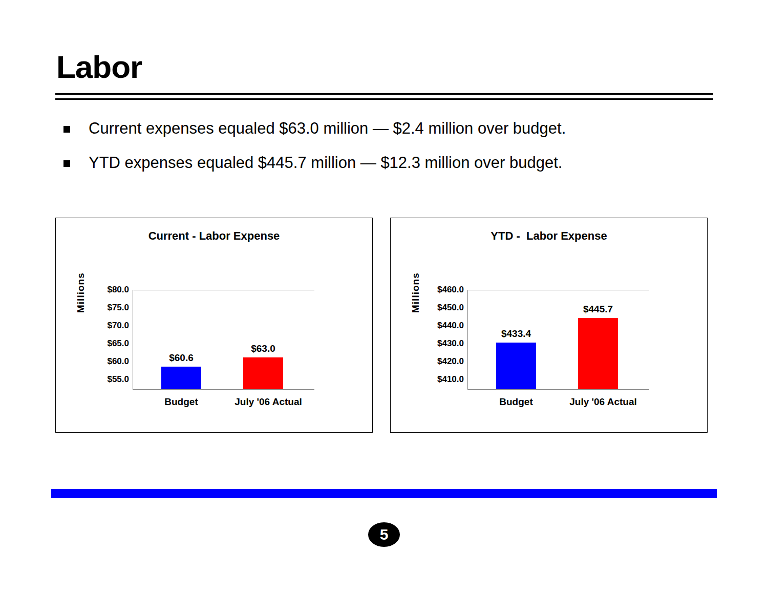Labor
Current expenses equaled $63.0 million — $2.4 million over budget.
YTD expenses equaled $445.7 million — $12.3 million over budget.
Current - Labor Expense
Millions
$80.0
$75.0
$70.0
$65.0
$60.0
$55.0
$60.6
$63.0
Budget July '06 Actual
YTD - Labor Expense
Millions
$460.0
$450.0
$440.0
$430.0
$420.0
$410.0
$433.4
$445.7
Budget July '06 Actual
5